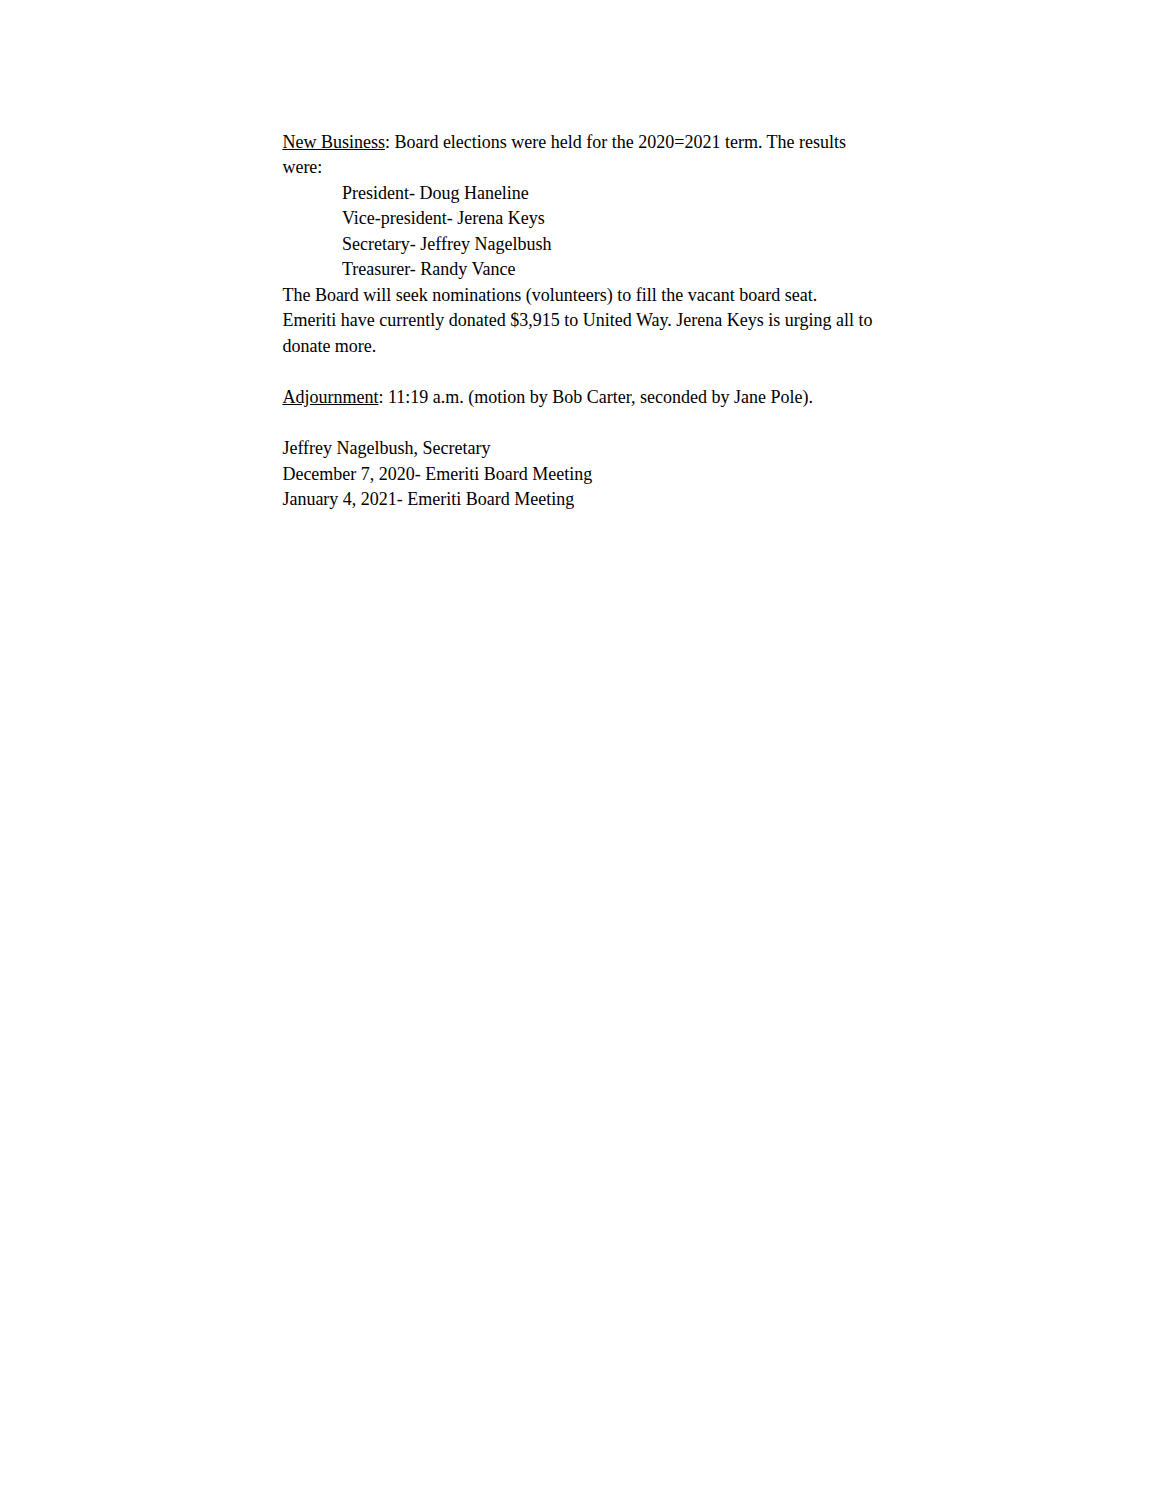New Business: Board elections were held for the 2020=2021 term. The results were:
President- Doug Haneline
Vice-president- Jerena Keys
Secretary- Jeffrey Nagelbush
Treasurer- Randy Vance
The Board will seek nominations (volunteers) to fill the vacant board seat.
Emeriti have currently donated $3,915 to United Way. Jerena Keys is urging all to donate more.
Adjournment: 11:19 a.m. (motion by Bob Carter, seconded by Jane Pole).
Jeffrey Nagelbush, Secretary
December 7, 2020- Emeriti Board Meeting
January 4, 2021- Emeriti Board Meeting